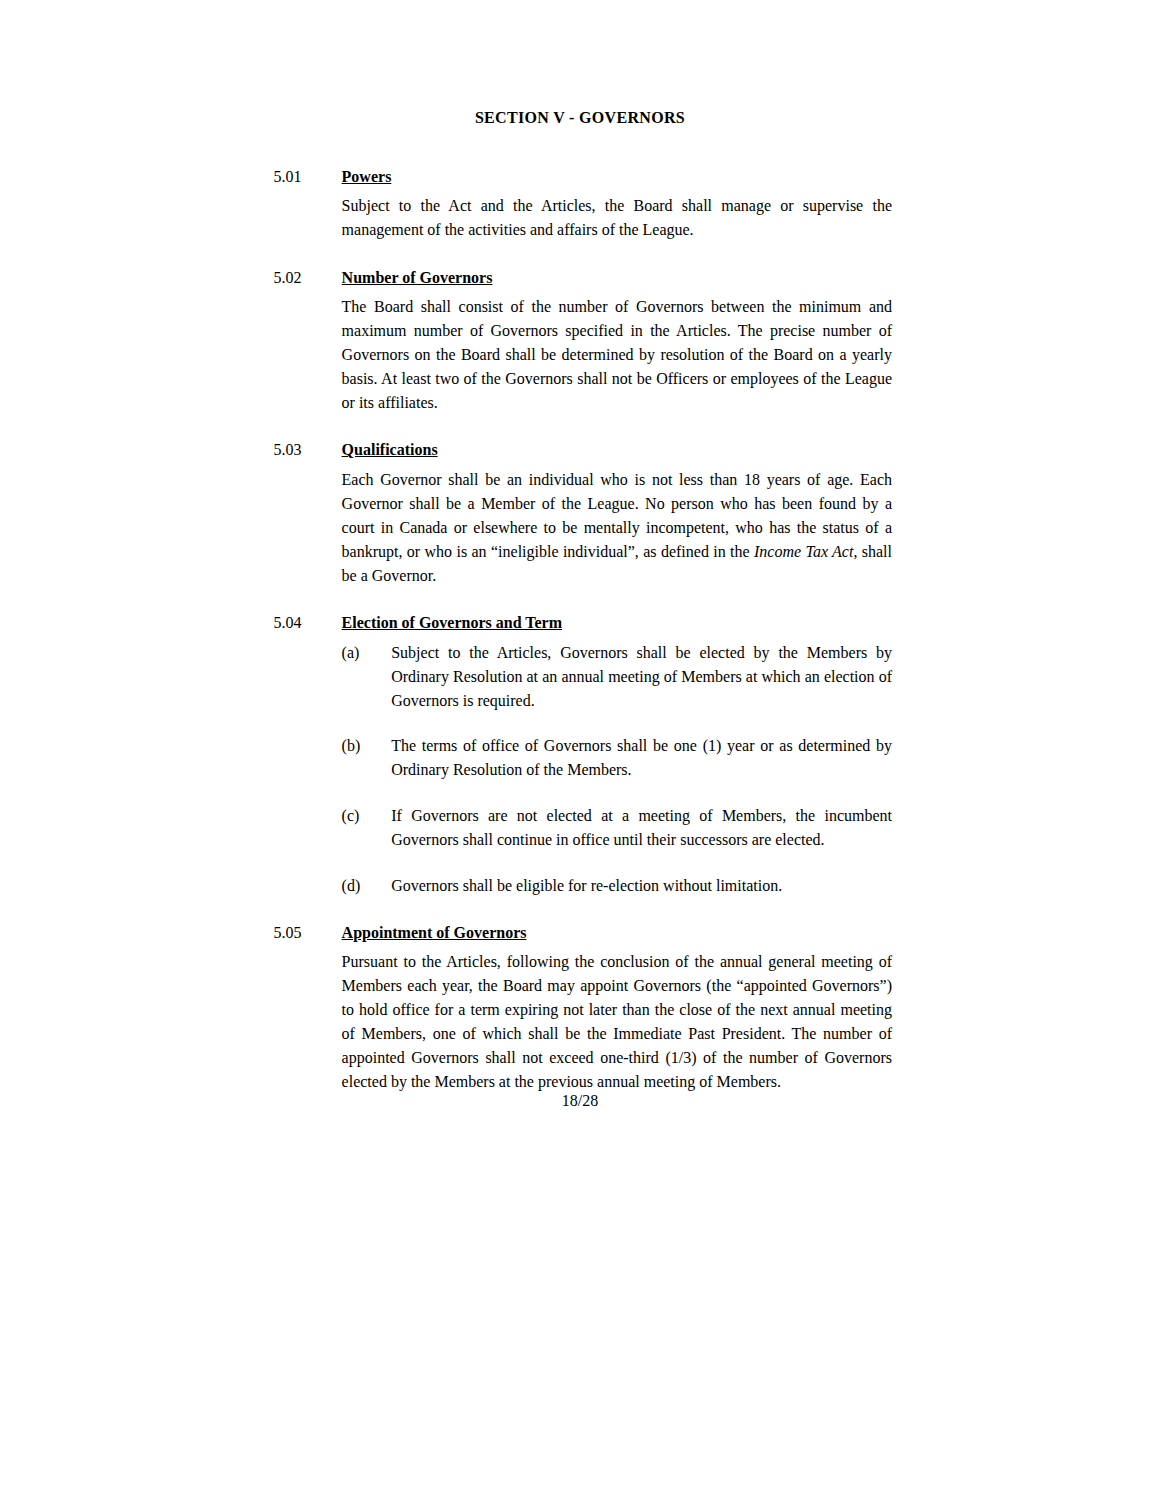SECTION V - GOVERNORS
5.01
Powers
Subject to the Act and the Articles, the Board shall manage or supervise the management of the activities and affairs of the League.
5.02
Number of Governors
The Board shall consist of the number of Governors between the minimum and maximum number of Governors specified in the Articles. The precise number of Governors on the Board shall be determined by resolution of the Board on a yearly basis. At least two of the Governors shall not be Officers or employees of the League or its affiliates.
5.03
Qualifications
Each Governor shall be an individual who is not less than 18 years of age. Each Governor shall be a Member of the League. No person who has been found by a court in Canada or elsewhere to be mentally incompetent, who has the status of a bankrupt, or who is an “ineligible individual”, as defined in the Income Tax Act, shall be a Governor.
5.04
Election of Governors and Term
(a)
Subject to the Articles, Governors shall be elected by the Members by Ordinary Resolution at an annual meeting of Members at which an election of Governors is required.
(b)
The terms of office of Governors shall be one (1) year or as determined by Ordinary Resolution of the Members.
(c)
If Governors are not elected at a meeting of Members, the incumbent Governors shall continue in office until their successors are elected.
(d)
Governors shall be eligible for re-election without limitation.
5.05
Appointment of Governors
Pursuant to the Articles, following the conclusion of the annual general meeting of Members each year, the Board may appoint Governors (the “appointed Governors”) to hold office for a term expiring not later than the close of the next annual meeting of Members, one of which shall be the Immediate Past President. The number of appointed Governors shall not exceed one-third (1/3) of the number of Governors elected by the Members at the previous annual meeting of Members.
18/28